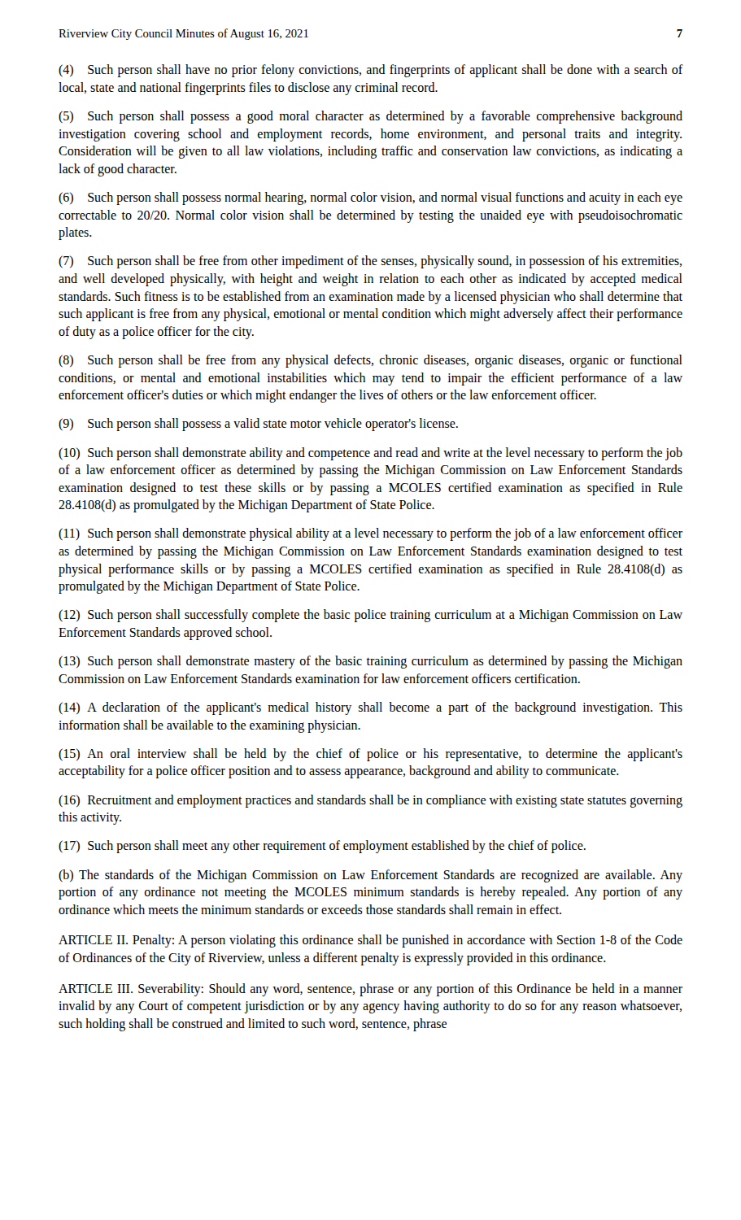Riverview City Council Minutes of August 16, 2021 7
(4) Such person shall have no prior felony convictions, and fingerprints of applicant shall be done with a search of local, state and national fingerprints files to disclose any criminal record.
(5) Such person shall possess a good moral character as determined by a favorable comprehensive background investigation covering school and employment records, home environment, and personal traits and integrity. Consideration will be given to all law violations, including traffic and conservation law convictions, as indicating a lack of good character.
(6) Such person shall possess normal hearing, normal color vision, and normal visual functions and acuity in each eye correctable to 20/20. Normal color vision shall be determined by testing the unaided eye with pseudoisochromatic plates.
(7) Such person shall be free from other impediment of the senses, physically sound, in possession of his extremities, and well developed physically, with height and weight in relation to each other as indicated by accepted medical standards. Such fitness is to be established from an examination made by a licensed physician who shall determine that such applicant is free from any physical, emotional or mental condition which might adversely affect their performance of duty as a police officer for the city.
(8) Such person shall be free from any physical defects, chronic diseases, organic diseases, organic or functional conditions, or mental and emotional instabilities which may tend to impair the efficient performance of a law enforcement officer's duties or which might endanger the lives of others or the law enforcement officer.
(9) Such person shall possess a valid state motor vehicle operator's license.
(10) Such person shall demonstrate ability and competence and read and write at the level necessary to perform the job of a law enforcement officer as determined by passing the Michigan Commission on Law Enforcement Standards examination designed to test these skills or by passing a MCOLES certified examination as specified in Rule 28.4108(d) as promulgated by the Michigan Department of State Police.
(11) Such person shall demonstrate physical ability at a level necessary to perform the job of a law enforcement officer as determined by passing the Michigan Commission on Law Enforcement Standards examination designed to test physical performance skills or by passing a MCOLES certified examination as specified in Rule 28.4108(d) as promulgated by the Michigan Department of State Police.
(12) Such person shall successfully complete the basic police training curriculum at a Michigan Commission on Law Enforcement Standards approved school.
(13) Such person shall demonstrate mastery of the basic training curriculum as determined by passing the Michigan Commission on Law Enforcement Standards examination for law enforcement officers certification.
(14) A declaration of the applicant's medical history shall become a part of the background investigation. This information shall be available to the examining physician.
(15) An oral interview shall be held by the chief of police or his representative, to determine the applicant's acceptability for a police officer position and to assess appearance, background and ability to communicate.
(16) Recruitment and employment practices and standards shall be in compliance with existing state statutes governing this activity.
(17) Such person shall meet any other requirement of employment established by the chief of police.
(b) The standards of the Michigan Commission on Law Enforcement Standards are recognized are available. Any portion of any ordinance not meeting the MCOLES minimum standards is hereby repealed. Any portion of any ordinance which meets the minimum standards or exceeds those standards shall remain in effect.
ARTICLE II. Penalty: A person violating this ordinance shall be punished in accordance with Section 1-8 of the Code of Ordinances of the City of Riverview, unless a different penalty is expressly provided in this ordinance.
ARTICLE III. Severability: Should any word, sentence, phrase or any portion of this Ordinance be held in a manner invalid by any Court of competent jurisdiction or by any agency having authority to do so for any reason whatsoever, such holding shall be construed and limited to such word, sentence, phrase